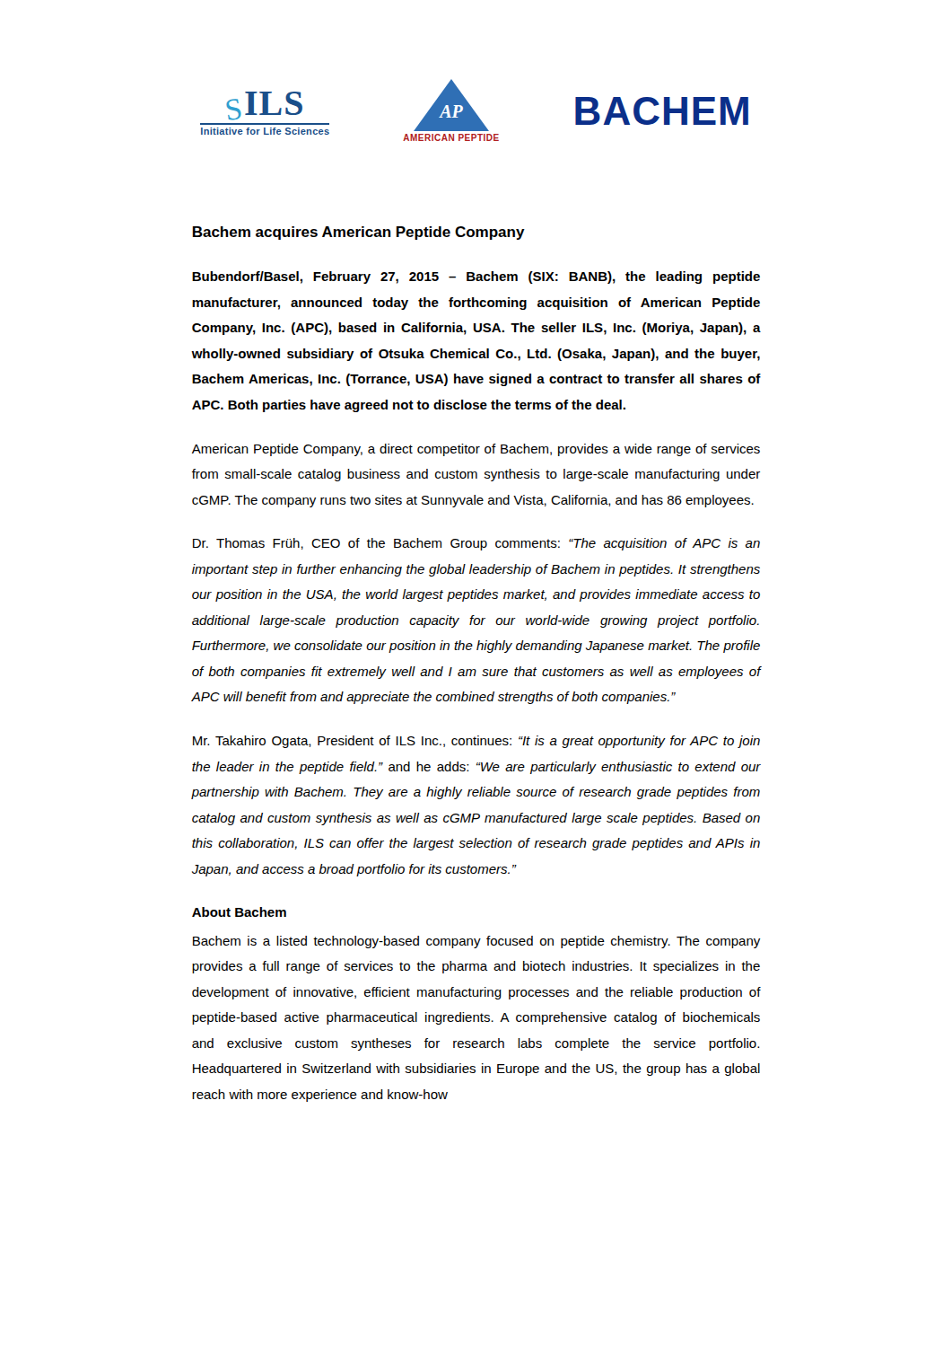S ILS
Initiative for Life Sciences
AMERICAN PEPTIDE
BACHEM
Bachem acquires American Peptide Company
Bubendorf/Basel, February 27, 2015 – Bachem (SIX: BANB), the leading peptide manufacturer, announced today the forthcoming acquisition of American Peptide Company, Inc. (APC), based in California, USA. The seller ILS, Inc. (Moriya, Japan), a wholly-owned subsidiary of Otsuka Chemical Co., Ltd. (Osaka, Japan), and the buyer, Bachem Americas, Inc. (Torrance, USA) have signed a contract to transfer all shares of APC. Both parties have agreed not to disclose the terms of the deal.
American Peptide Company, a direct competitor of Bachem, provides a wide range of services from small-scale catalog business and custom synthesis to large-scale manufacturing under cGMP. The company runs two sites at Sunnyvale and Vista, California, and has 86 employees.
Dr. Thomas Früh, CEO of the Bachem Group comments: “The acquisition of APC is an important step in further enhancing the global leadership of Bachem in peptides. It strengthens our position in the USA, the world largest peptides market, and provides immediate access to additional large-scale production capacity for our world-wide growing project portfolio. Furthermore, we consolidate our position in the highly demanding Japanese market. The profile of both companies fit extremely well and I am sure that customers as well as employees of APC will benefit from and appreciate the combined strengths of both companies.”
Mr. Takahiro Ogata, President of ILS Inc., continues: “It is a great opportunity for APC to join the leader in the peptide field.” and he adds: “We are particularly enthusiastic to extend our partnership with Bachem. They are a highly reliable source of research grade peptides from catalog and custom synthesis as well as cGMP manufactured large scale peptides. Based on this collaboration, ILS can offer the largest selection of research grade peptides and APIs in Japan, and access a broad portfolio for its customers.”
About Bachem
Bachem is a listed technology-based company focused on peptide chemistry. The company provides a full range of services to the pharma and biotech industries. It specializes in the development of innovative, efficient manufacturing processes and the reliable production of peptide-based active pharmaceutical ingredients. A comprehensive catalog of biochemicals and exclusive custom syntheses for research labs complete the service portfolio. Headquartered in Switzerland with subsidiaries in Europe and the US, the group has a global reach with more experience and know-how